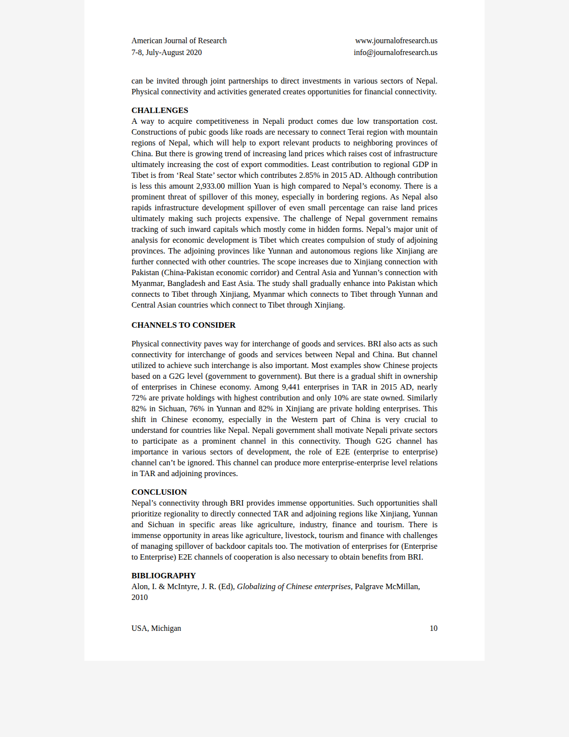American Journal of Research
7-8, July-August 2020
www.journalofresearch.us
info@journalofresearch.us
can be invited through joint partnerships to direct investments in various sectors of Nepal. Physical connectivity and activities generated creates opportunities for financial connectivity.
Challenges
A way to acquire competitiveness in Nepali product comes due low transportation cost. Constructions of pubic goods like roads are necessary to connect Terai region with mountain regions of Nepal, which will help to export relevant products to neighboring provinces of China. But there is growing trend of increasing land prices which raises cost of infrastructure ultimately increasing the cost of export commodities. Least contribution to regional GDP in Tibet is from ‘Real State’ sector which contributes 2.85% in 2015 AD. Although contribution is less this amount 2,933.00 million Yuan is high compared to Nepal’s economy. There is a prominent threat of spillover of this money, especially in bordering regions. As Nepal also rapids infrastructure development spillover of even small percentage can raise land prices ultimately making such projects expensive. The challenge of Nepal government remains tracking of such inward capitals which mostly come in hidden forms. Nepal’s major unit of analysis for economic development is Tibet which creates compulsion of study of adjoining provinces. The adjoining provinces like Yunnan and autonomous regions like Xinjiang are further connected with other countries. The scope increases due to Xinjiang connection with Pakistan (China-Pakistan economic corridor) and Central Asia and Yunnan’s connection with Myanmar, Bangladesh and East Asia. The study shall gradually enhance into Pakistan which connects to Tibet through Xinjiang, Myanmar which connects to Tibet through Yunnan and Central Asian countries which connect to Tibet through Xinjiang.
Channels to Consider
Physical connectivity paves way for interchange of goods and services. BRI also acts as such connectivity for interchange of goods and services between Nepal and China. But channel utilized to achieve such interchange is also important. Most examples show Chinese projects based on a G2G level (government to government). But there is a gradual shift in ownership of enterprises in Chinese economy. Among 9,441 enterprises in TAR in 2015 AD, nearly 72% are private holdings with highest contribution and only 10% are state owned. Similarly 82% in Sichuan, 76% in Yunnan and 82% in Xinjiang are private holding enterprises. This shift in Chinese economy, especially in the Western part of China is very crucial to understand for countries like Nepal. Nepali government shall motivate Nepali private sectors to participate as a prominent channel in this connectivity. Though G2G channel has importance in various sectors of development, the role of E2E (enterprise to enterprise) channel can’t be ignored. This channel can produce more enterprise-enterprise level relations in TAR and adjoining provinces.
Conclusion
Nepal’s connectivity through BRI provides immense opportunities. Such opportunities shall prioritize regionality to directly connected TAR and adjoining regions like Xinjiang, Yunnan and Sichuan in specific areas like agriculture, industry, finance and tourism. There is immense opportunity in areas like agriculture, livestock, tourism and finance with challenges of managing spillover of backdoor capitals too. The motivation of enterprises for (Enterprise to Enterprise) E2E channels of cooperation is also necessary to obtain benefits from BRI.
Bibliography
Alon, I. & McIntyre, J. R. (Ed), Globalizing of Chinese enterprises, Palgrave McMillan, 2010
USA, Michigan 10